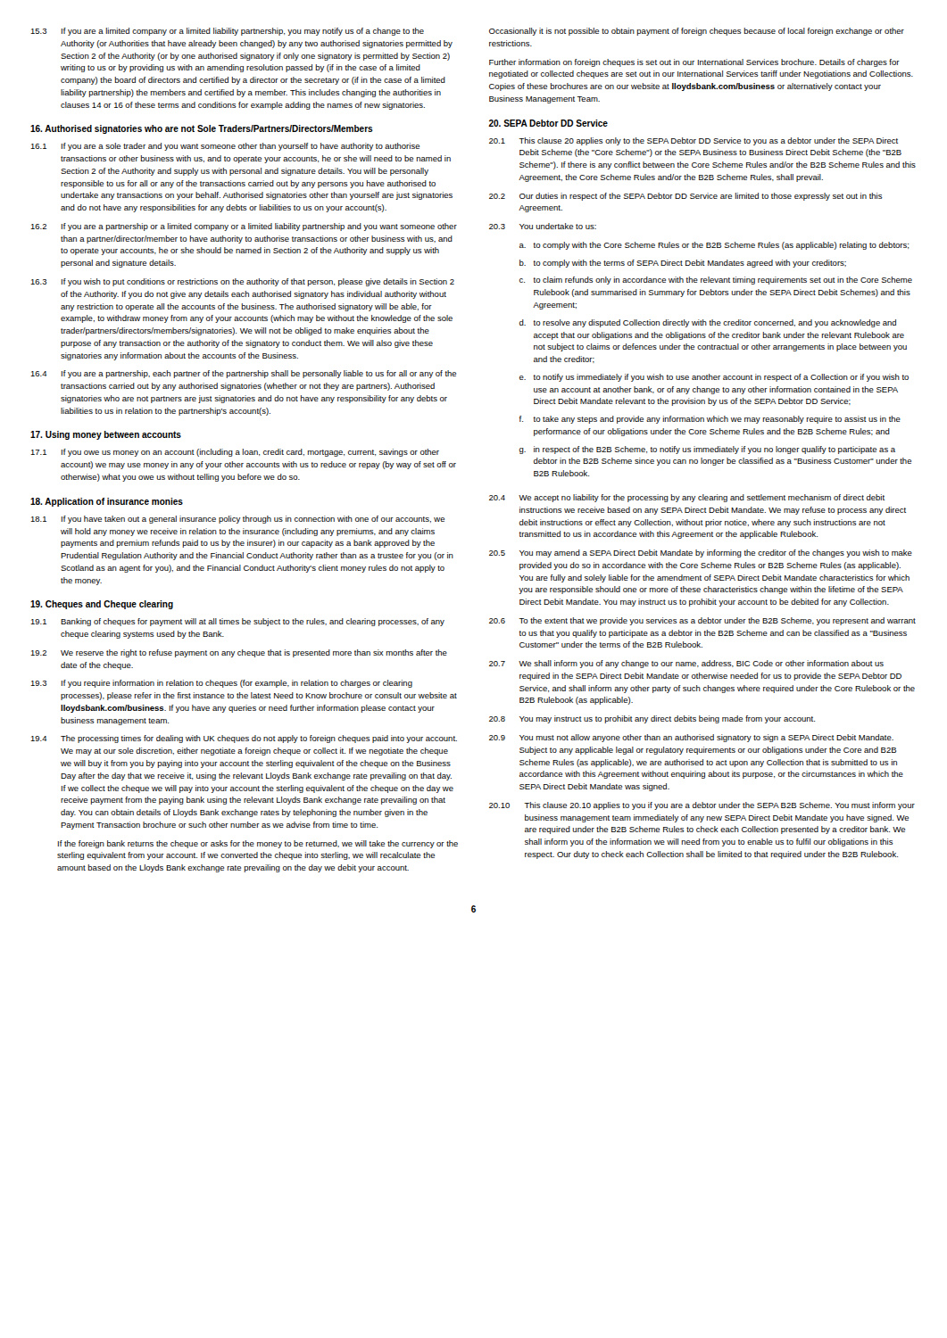15.3
If you are a limited company or a limited liability partnership, you may notify us of a change to the Authority (or Authorities that have already been changed) by any two authorised signatories permitted by Section 2 of the Authority (or by one authorised signatory if only one signatory is permitted by Section 2) writing to us or by providing us with an amending resolution passed by (if in the case of a limited company) the board of directors and certified by a director or the secretary or (if in the case of a limited liability partnership) the members and certified by a member. This includes changing the authorities in clauses 14 or 16 of these terms and conditions for example adding the names of new signatories.
16. Authorised signatories who are not Sole Traders/Partners/Directors/Members
16.1
If you are a sole trader and you want someone other than yourself to have authority to authorise transactions or other business with us, and to operate your accounts, he or she will need to be named in Section 2 of the Authority and supply us with personal and signature details. You will be personally responsible to us for all or any of the transactions carried out by any persons you have authorised to undertake any transactions on your behalf. Authorised signatories other than yourself are just signatories and do not have any responsibilities for any debts or liabilities to us on your account(s).
16.2
If you are a partnership or a limited company or a limited liability partnership and you want someone other than a partner/director/member to have authority to authorise transactions or other business with us, and to operate your accounts, he or she should be named in Section 2 of the Authority and supply us with personal and signature details.
16.3
If you wish to put conditions or restrictions on the authority of that person, please give details in Section 2 of the Authority. If you do not give any details each authorised signatory has individual authority without any restriction to operate all the accounts of the business. The authorised signatory will be able, for example, to withdraw money from any of your accounts (which may be without the knowledge of the sole trader/partners/directors/members/signatories). We will not be obliged to make enquiries about the purpose of any transaction or the authority of the signatory to conduct them. We will also give these signatories any information about the accounts of the Business.
16.4
If you are a partnership, each partner of the partnership shall be personally liable to us for all or any of the transactions carried out by any authorised signatories (whether or not they are partners). Authorised signatories who are not partners are just signatories and do not have any responsibility for any debts or liabilities to us in relation to the partnership's account(s).
17. Using money between accounts
17.1
If you owe us money on an account (including a loan, credit card, mortgage, current, savings or other account) we may use money in any of your other accounts with us to reduce or repay (by way of set off or otherwise) what you owe us without telling you before we do so.
18. Application of insurance monies
18.1
If you have taken out a general insurance policy through us in connection with one of our accounts, we will hold any money we receive in relation to the insurance (including any premiums, and any claims payments and premium refunds paid to us by the insurer) in our capacity as a bank approved by the Prudential Regulation Authority and the Financial Conduct Authority rather than as a trustee for you (or in Scotland as an agent for you), and the Financial Conduct Authority's client money rules do not apply to the money.
19. Cheques and Cheque clearing
19.1
Banking of cheques for payment will at all times be subject to the rules, and clearing processes, of any cheque clearing systems used by the Bank.
19.2
We reserve the right to refuse payment on any cheque that is presented more than six months after the date of the cheque.
19.3
If you require information in relation to cheques (for example, in relation to charges or clearing processes), please refer in the first instance to the latest Need to Know brochure or consult our website at lloydsbank.com/business. If you have any queries or need further information please contact your business management team.
19.4
The processing times for dealing with UK cheques do not apply to foreign cheques paid into your account. We may at our sole discretion, either negotiate a foreign cheque or collect it. If we negotiate the cheque we will buy it from you by paying into your account the sterling equivalent of the cheque on the Business Day after the day that we receive it, using the relevant Lloyds Bank exchange rate prevailing on that day. If we collect the cheque we will pay into your account the sterling equivalent of the cheque on the day we receive payment from the paying bank using the relevant Lloyds Bank exchange rate prevailing on that day. You can obtain details of Lloyds Bank exchange rates by telephoning the number given in the Payment Transaction brochure or such other number as we advise from time to time.
If the foreign bank returns the cheque or asks for the money to be returned, we will take the currency or the sterling equivalent from your account. If we converted the cheque into sterling, we will recalculate the amount based on the Lloyds Bank exchange rate prevailing on the day we debit your account.
Occasionally it is not possible to obtain payment of foreign cheques because of local foreign exchange or other restrictions.
Further information on foreign cheques is set out in our International Services brochure. Details of charges for negotiated or collected cheques are set out in our International Services tariff under Negotiations and Collections. Copies of these brochures are on our website at lloydsbank.com/business or alternatively contact your Business Management Team.
20. SEPA Debtor DD Service
20.1
This clause 20 applies only to the SEPA Debtor DD Service to you as a debtor under the SEPA Direct Debit Scheme (the "Core Scheme") or the SEPA Business to Business Direct Debit Scheme (the "B2B Scheme"). If there is any conflict between the Core Scheme Rules and/or the B2B Scheme Rules and this Agreement, the Core Scheme Rules and/or the B2B Scheme Rules, shall prevail.
20.2
Our duties in respect of the SEPA Debtor DD Service are limited to those expressly set out in this Agreement.
20.3
You undertake to us:
a.
to comply with the Core Scheme Rules or the B2B Scheme Rules (as applicable) relating to debtors;
b.
to comply with the terms of SEPA Direct Debit Mandates agreed with your creditors;
c.
to claim refunds only in accordance with the relevant timing requirements set out in the Core Scheme Rulebook (and summarised in Summary for Debtors under the SEPA Direct Debit Schemes) and this Agreement;
d.
to resolve any disputed Collection directly with the creditor concerned, and you acknowledge and accept that our obligations and the obligations of the creditor bank under the relevant Rulebook are not subject to claims or defences under the contractual or other arrangements in place between you and the creditor;
e.
to notify us immediately if you wish to use another account in respect of a Collection or if you wish to use an account at another bank, or of any change to any other information contained in the SEPA Direct Debit Mandate relevant to the provision by us of the SEPA Debtor DD Service;
f.
to take any steps and provide any information which we may reasonably require to assist us in the performance of our obligations under the Core Scheme Rules and the B2B Scheme Rules; and
g.
in respect of the B2B Scheme, to notify us immediately if you no longer qualify to participate as a debtor in the B2B Scheme since you can no longer be classified as a "Business Customer" under the B2B Rulebook.
20.4
We accept no liability for the processing by any clearing and settlement mechanism of direct debit instructions we receive based on any SEPA Direct Debit Mandate. We may refuse to process any direct debit instructions or effect any Collection, without prior notice, where any such instructions are not transmitted to us in accordance with this Agreement or the applicable Rulebook.
20.5
You may amend a SEPA Direct Debit Mandate by informing the creditor of the changes you wish to make provided you do so in accordance with the Core Scheme Rules or B2B Scheme Rules (as applicable). You are fully and solely liable for the amendment of SEPA Direct Debit Mandate characteristics for which you are responsible should one or more of these characteristics change within the lifetime of the SEPA Direct Debit Mandate. You may instruct us to prohibit your account to be debited for any Collection.
20.6
To the extent that we provide you services as a debtor under the B2B Scheme, you represent and warrant to us that you qualify to participate as a debtor in the B2B Scheme and can be classified as a "Business Customer" under the terms of the B2B Rulebook.
20.7
We shall inform you of any change to our name, address, BIC Code or other information about us required in the SEPA Direct Debit Mandate or otherwise needed for us to provide the SEPA Debtor DD Service, and shall inform any other party of such changes where required under the Core Rulebook or the B2B Rulebook (as applicable).
20.8
You may instruct us to prohibit any direct debits being made from your account.
20.9
You must not allow anyone other than an authorised signatory to sign a SEPA Direct Debit Mandate. Subject to any applicable legal or regulatory requirements or our obligations under the Core and B2B Scheme Rules (as applicable), we are authorised to act upon any Collection that is submitted to us in accordance with this Agreement without enquiring about its purpose, or the circumstances in which the SEPA Direct Debit Mandate was signed.
20.10
This clause 20.10 applies to you if you are a debtor under the SEPA B2B Scheme. You must inform your business management team immediately of any new SEPA Direct Debit Mandate you have signed. We are required under the B2B Scheme Rules to check each Collection presented by a creditor bank. We shall inform you of the information we will need from you to enable us to fulfil our obligations in this respect. Our duty to check each Collection shall be limited to that required under the B2B Rulebook.
6